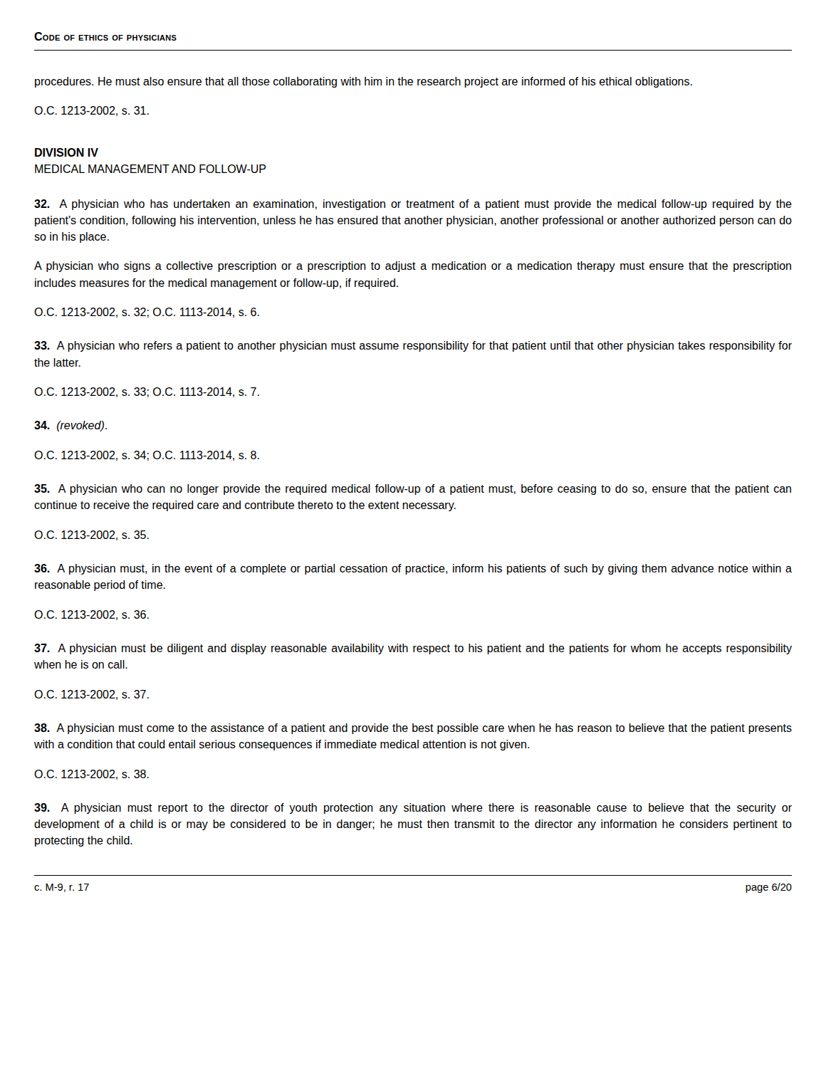Code of ethics of physicians
procedures. He must also ensure that all those collaborating with him in the research project are informed of his ethical obligations.
O.C. 1213-2002, s. 31.
DIVISION IV MEDICAL MANAGEMENT AND FOLLOW-UP
32. A physician who has undertaken an examination, investigation or treatment of a patient must provide the medical follow-up required by the patient's condition, following his intervention, unless he has ensured that another physician, another professional or another authorized person can do so in his place.
A physician who signs a collective prescription or a prescription to adjust a medication or a medication therapy must ensure that the prescription includes measures for the medical management or follow-up, if required.
O.C. 1213-2002, s. 32; O.C. 1113-2014, s. 6.
33. A physician who refers a patient to another physician must assume responsibility for that patient until that other physician takes responsibility for the latter.
O.C. 1213-2002, s. 33; O.C. 1113-2014, s. 7.
34. (revoked).
O.C. 1213-2002, s. 34; O.C. 1113-2014, s. 8.
35. A physician who can no longer provide the required medical follow-up of a patient must, before ceasing to do so, ensure that the patient can continue to receive the required care and contribute thereto to the extent necessary.
O.C. 1213-2002, s. 35.
36. A physician must, in the event of a complete or partial cessation of practice, inform his patients of such by giving them advance notice within a reasonable period of time.
O.C. 1213-2002, s. 36.
37. A physician must be diligent and display reasonable availability with respect to his patient and the patients for whom he accepts responsibility when he is on call.
O.C. 1213-2002, s. 37.
38. A physician must come to the assistance of a patient and provide the best possible care when he has reason to believe that the patient presents with a condition that could entail serious consequences if immediate medical attention is not given.
O.C. 1213-2002, s. 38.
39. A physician must report to the director of youth protection any situation where there is reasonable cause to believe that the security or development of a child is or may be considered to be in danger; he must then transmit to the director any information he considers pertinent to protecting the child.
c. M-9, r. 17 page 6/20